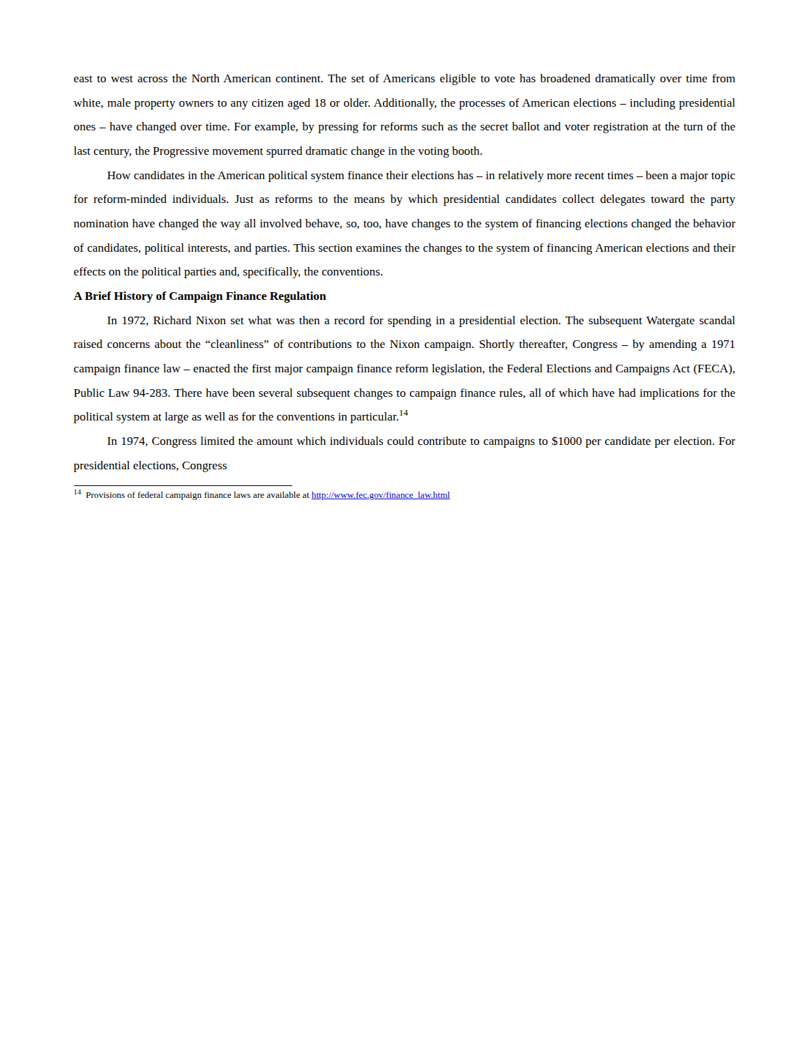east to west across the North American continent. The set of Americans eligible to vote has broadened dramatically over time from white, male property owners to any citizen aged 18 or older. Additionally, the processes of American elections – including presidential ones – have changed over time. For example, by pressing for reforms such as the secret ballot and voter registration at the turn of the last century, the Progressive movement spurred dramatic change in the voting booth.
How candidates in the American political system finance their elections has – in relatively more recent times – been a major topic for reform-minded individuals. Just as reforms to the means by which presidential candidates collect delegates toward the party nomination have changed the way all involved behave, so, too, have changes to the system of financing elections changed the behavior of candidates, political interests, and parties. This section examines the changes to the system of financing American elections and their effects on the political parties and, specifically, the conventions.
A Brief History of Campaign Finance Regulation
In 1972, Richard Nixon set what was then a record for spending in a presidential election. The subsequent Watergate scandal raised concerns about the “cleanliness” of contributions to the Nixon campaign. Shortly thereafter, Congress – by amending a 1971 campaign finance law – enacted the first major campaign finance reform legislation, the Federal Elections and Campaigns Act (FECA), Public Law 94-283. There have been several subsequent changes to campaign finance rules, all of which have had implications for the political system at large as well as for the conventions in particular.14
In 1974, Congress limited the amount which individuals could contribute to campaigns to $1000 per candidate per election. For presidential elections, Congress
14 Provisions of federal campaign finance laws are available at http://www.fec.gov/finance_law.html